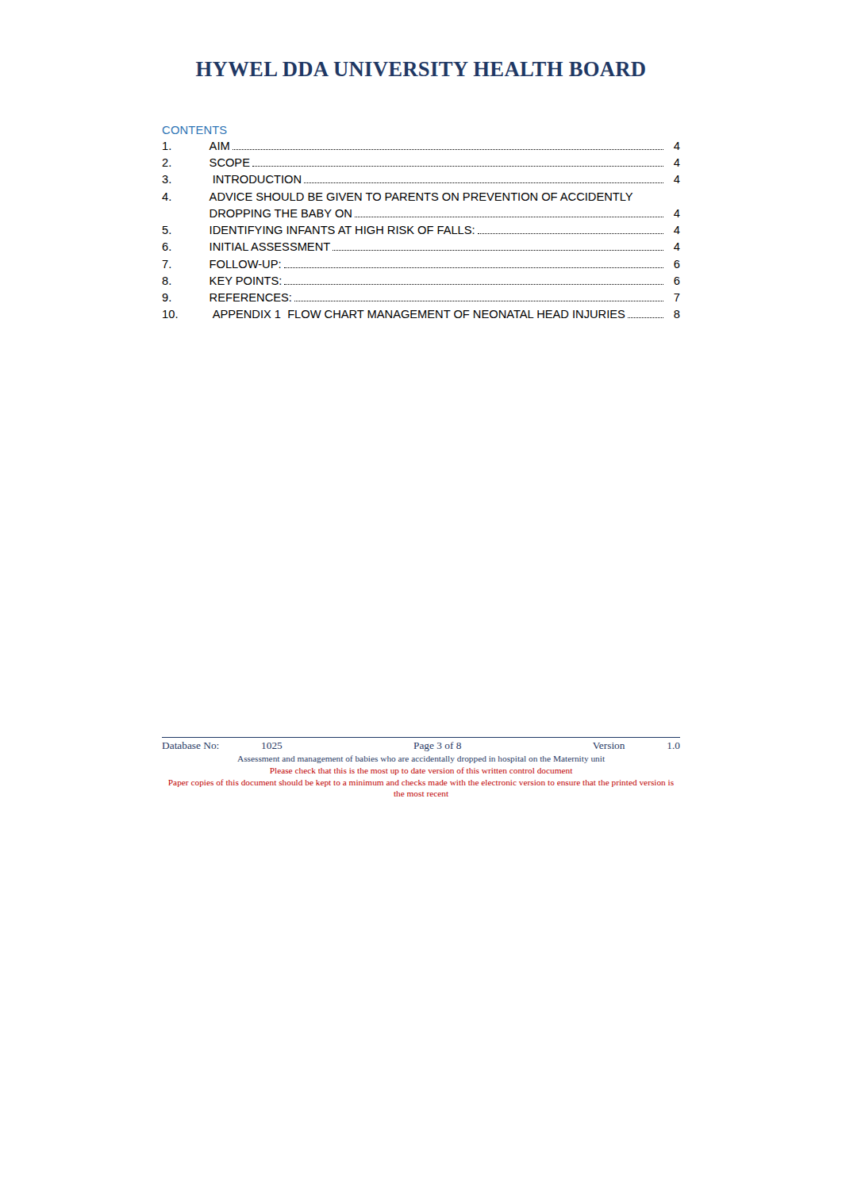HYWEL DDA UNIVERSITY HEALTH BOARD
CONTENTS
1. AIM 4
2. SCOPE 4
3. INTRODUCTION 4
4. ADVICE SHOULD BE GIVEN TO PARENTS ON PREVENTION OF ACCIDENTLY DROPPING THE BABY ON 4
5. IDENTIFYING INFANTS AT HIGH RISK OF FALLS: 4
6. INITIAL ASSESSMENT 4
7. FOLLOW-UP: 6
8. KEY POINTS: 6
9. REFERENCES: 7
10. APPENDIX 1 FLOW CHART MANAGEMENT OF NEONATAL HEAD INJURIES 8
Database No:1025 Page 3 of 8 Version 1.0
Assessment and management of babies who are accidentally dropped in hospital on the Maternity unit
Please check that this is the most up to date version of this written control document
Paper copies of this document should be kept to a minimum and checks made with the electronic version to ensure that the printed version is the most recent